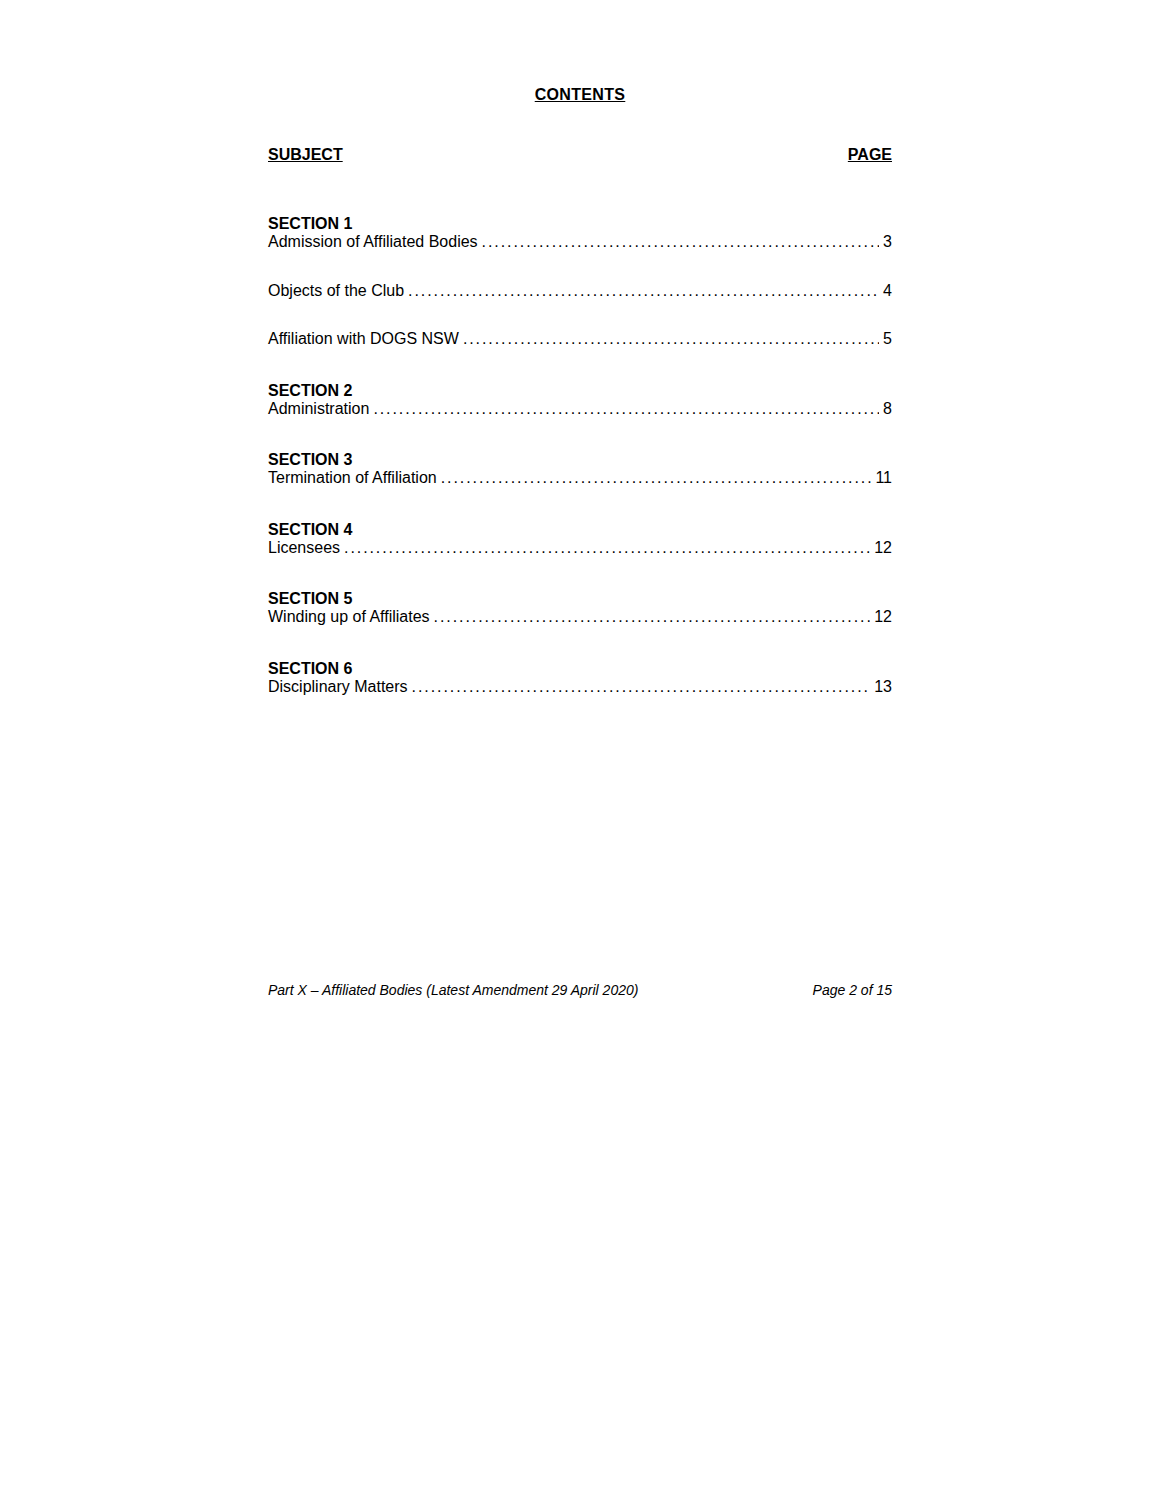CONTENTS
SUBJECT PAGE
SECTION 1
Admission of Affiliated Bodies .................................................................................................. 3
Objects of the Club .................................................................................................................. 4
Affiliation with DOGS NSW ....................................................................................................... 5
SECTION 2
Administration ......................................................................................................................... 8
SECTION 3
Termination of Affiliation ......................................................................................................... 11
SECTION 4
Licensees .................................................................................................................................. 12
SECTION 5
Winding up of Affiliates ........................................................................................................... 12
SECTION 6
Disciplinary Matters .............................................................................................................. 13
Part X – Affiliated Bodies (Latest Amendment 29 April 2020) Page 2 of 15